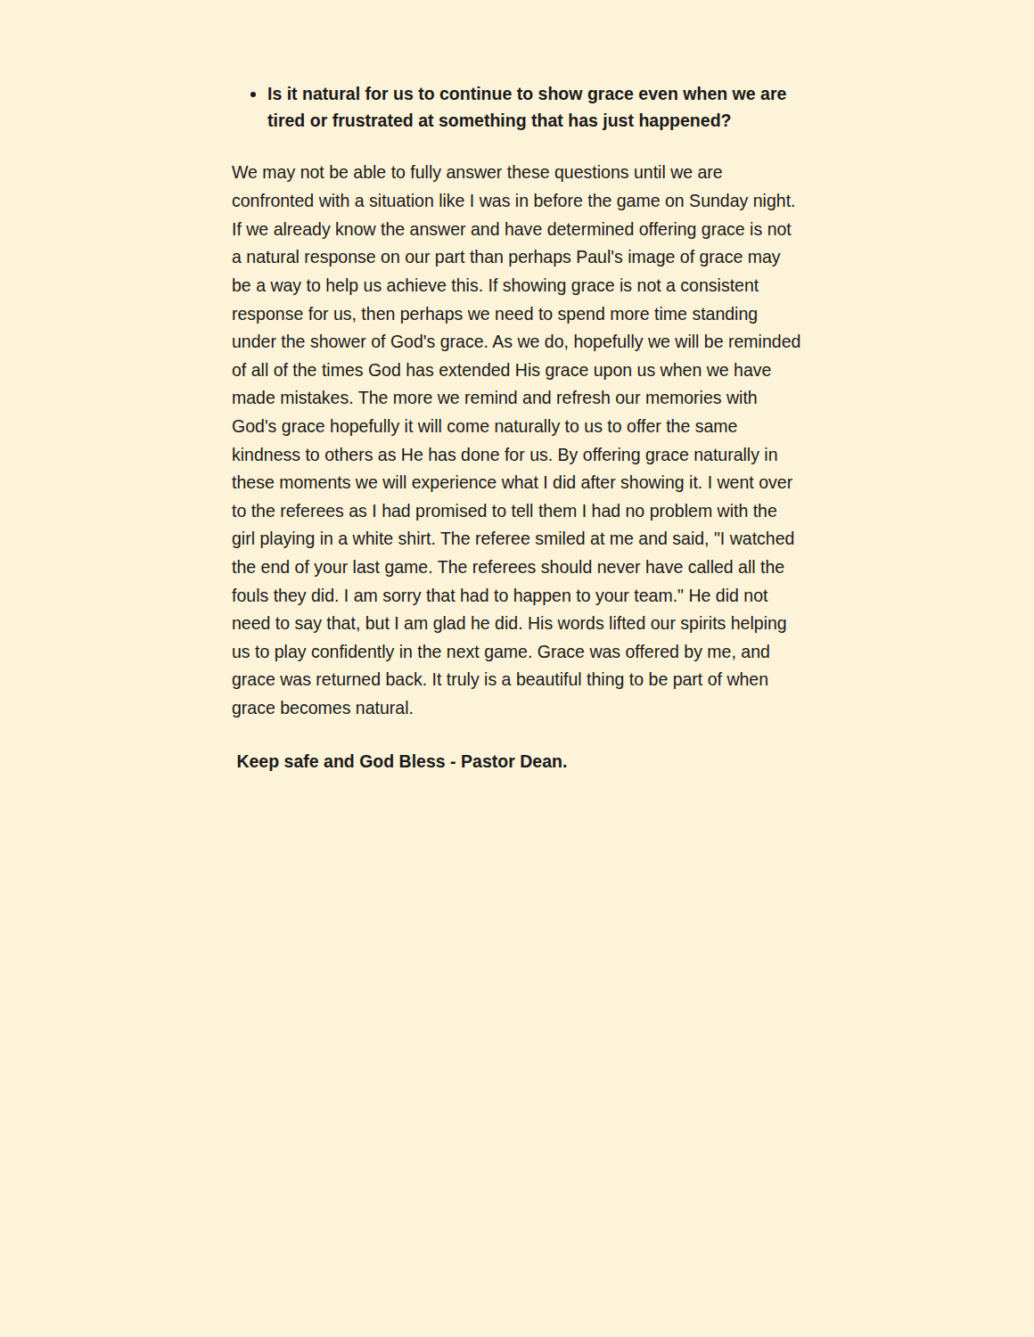Is it natural for us to continue to show grace even when we are tired or frustrated at something that has just happened?
We may not be able to fully answer these questions until we are confronted with a situation like I was in before the game on Sunday night. If we already know the answer and have determined offering grace is not a natural response on our part than perhaps Paul's image of grace may be a way to help us achieve this. If showing grace is not a consistent response for us, then perhaps we need to spend more time standing under the shower of God's grace. As we do, hopefully we will be reminded of all of the times God has extended His grace upon us when we have made mistakes. The more we remind and refresh our memories with God's grace hopefully it will come naturally to us to offer the same kindness to others as He has done for us. By offering grace naturally in these moments we will experience what I did after showing it. I went over to the referees as I had promised to tell them I had no problem with the girl playing in a white shirt. The referee smiled at me and said, "I watched the end of your last game. The referees should never have called all the fouls they did. I am sorry that had to happen to your team." He did not need to say that, but I am glad he did. His words lifted our spirits helping us to play confidently in the next game. Grace was offered by me, and grace was returned back. It truly is a beautiful thing to be part of when grace becomes natural.
Keep safe and God Bless - Pastor Dean.